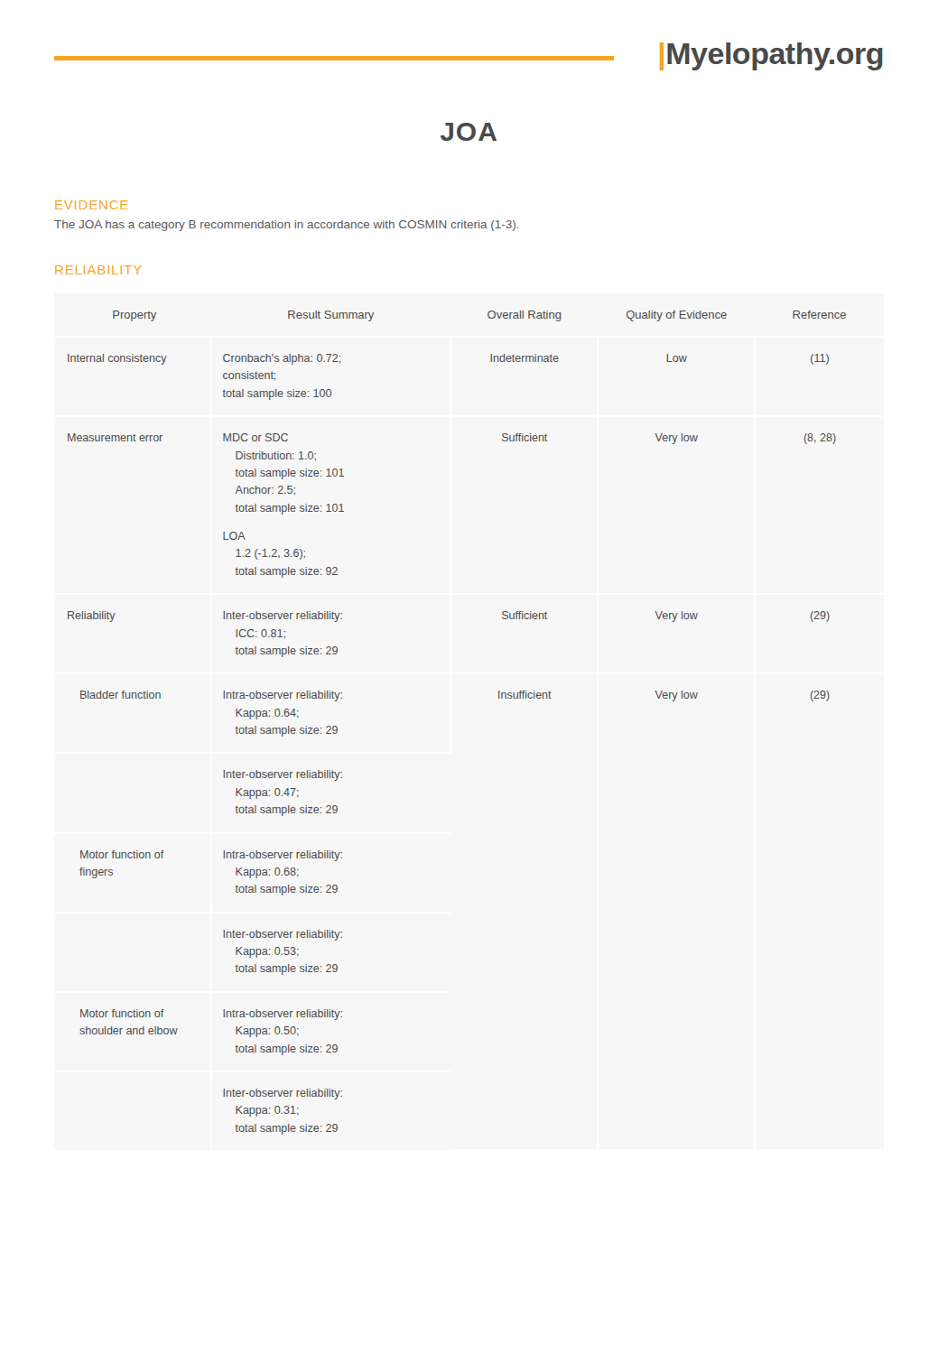|Myelopathy.org
JOA
EVIDENCE
The JOA has a category B recommendation in accordance with COSMIN criteria (1-3).
RELIABILITY
| Property | Result Summary | Overall Rating | Quality of Evidence | Reference |
| --- | --- | --- | --- | --- |
| Internal consistency | Cronbach's alpha: 0.72; consistent; total sample size: 100 | Indeterminate | Low | (11) |
| Measurement error | MDC or SDC Distribution: 1.0; total sample size: 101 Anchor: 2.5; total sample size: 101 LOA 1.2 (-1.2, 3.6); total sample size: 92 | Sufficient | Very low | (8, 28) |
| Reliability | Inter-observer reliability: ICC: 0.81; total sample size: 29 | Sufficient | Very low | (29) |
| Bladder function | Intra-observer reliability: Kappa: 0.64; total sample size: 29 | Insufficient | Very low | (29) |
| | Inter-observer reliability: Kappa: 0.47; total sample size: 29 |
| Motor function of fingers | Intra-observer reliability: Kappa: 0.68; total sample size: 29 |
| | Inter-observer reliability: Kappa: 0.53; total sample size: 29 |
| Motor function of shoulder and elbow | Intra-observer reliability: Kappa: 0.50; total sample size: 29 |
| | Inter-observer reliability: Kappa: 0.31; total sample size: 29 |